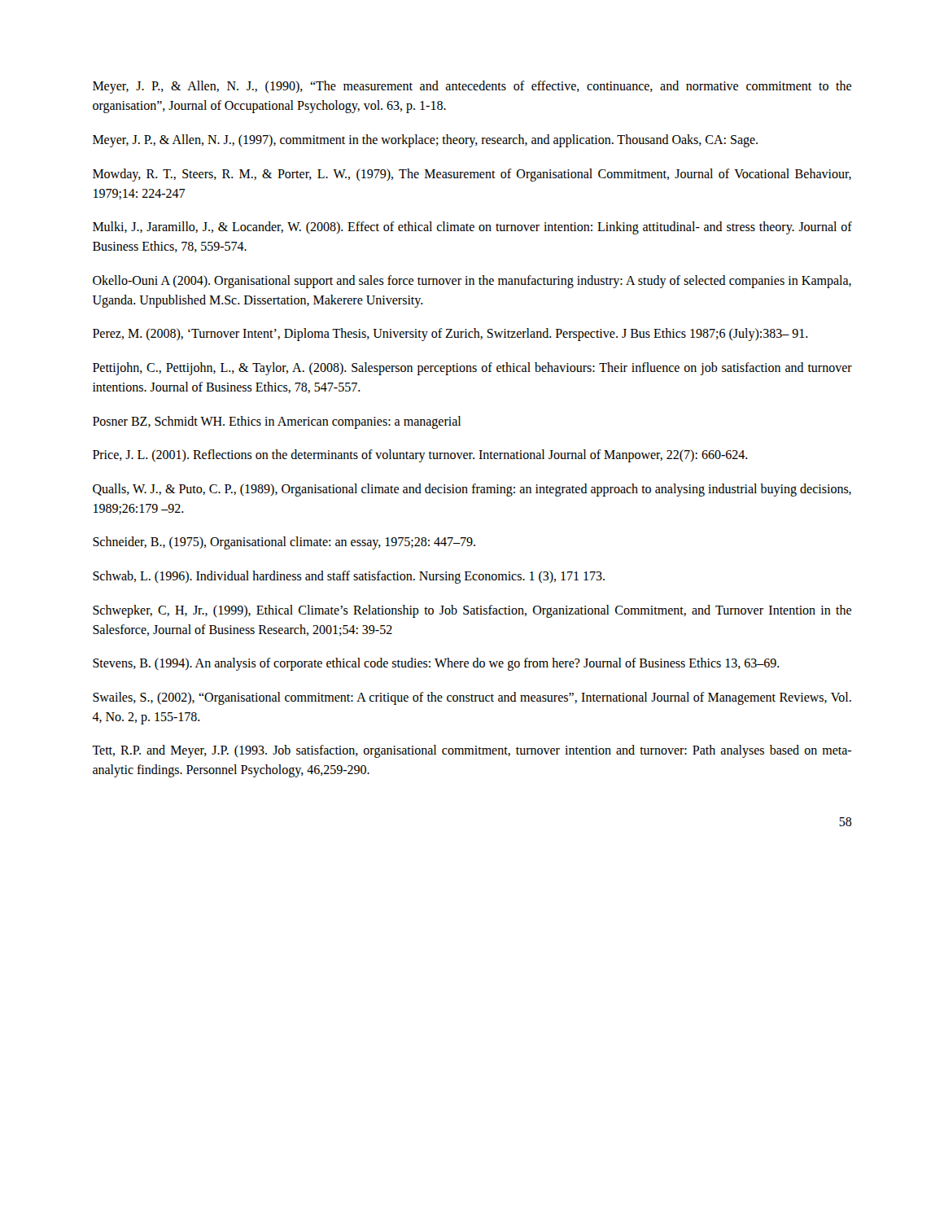Meyer, J. P., & Allen, N. J., (1990), “The measurement and antecedents of effective, continuance, and normative commitment to the organisation”, Journal of Occupational Psychology, vol. 63, p. 1-18.
Meyer, J. P., & Allen, N. J., (1997), commitment in the workplace; theory, research, and application. Thousand Oaks, CA: Sage.
Mowday, R. T., Steers, R. M., & Porter, L. W., (1979), The Measurement of Organisational Commitment, Journal of Vocational Behaviour, 1979;14: 224-247
Mulki, J., Jaramillo, J., & Locander, W. (2008). Effect of ethical climate on turnover intention: Linking attitudinal- and stress theory. Journal of Business Ethics, 78, 559-574.
Okello-Ouni A (2004). Organisational support and sales force turnover in the manufacturing industry: A study of selected companies in Kampala, Uganda. Unpublished M.Sc. Dissertation, Makerere University.
Perez, M. (2008), ‘Turnover Intent’, Diploma Thesis, University of Zurich, Switzerland. Perspective. J Bus Ethics 1987;6 (July):383– 91.
Pettijohn, C., Pettijohn, L., & Taylor, A. (2008). Salesperson perceptions of ethical behaviours: Their influence on job satisfaction and turnover intentions. Journal of Business Ethics, 78, 547-557.
Posner BZ, Schmidt WH. Ethics in American companies: a managerial
Price, J. L. (2001). Reflections on the determinants of voluntary turnover. International Journal of Manpower, 22(7): 660-624.
Qualls, W. J., & Puto, C. P., (1989), Organisational climate and decision framing: an integrated approach to analysing industrial buying decisions, 1989;26:179 –92.
Schneider, B., (1975), Organisational climate: an essay, 1975;28: 447–79.
Schwab, L. (1996). Individual hardiness and staff satisfaction. Nursing Economics. 1 (3), 171 173.
Schwepker, C, H, Jr., (1999), Ethical Climate’s Relationship to Job Satisfaction, Organizational Commitment, and Turnover Intention in the Salesforce, Journal of Business Research, 2001;54: 39-52
Stevens, B. (1994). An analysis of corporate ethical code studies: Where do we go from here? Journal of Business Ethics 13, 63–69.
Swailes, S., (2002), “Organisational commitment: A critique of the construct and measures”, International Journal of Management Reviews, Vol. 4, No. 2, p. 155-178.
Tett, R.P. and Meyer, J.P. (1993. Job satisfaction, organisational commitment, turnover intention and turnover: Path analyses based on meta-analytic findings. Personnel Psychology, 46,259-290.
58